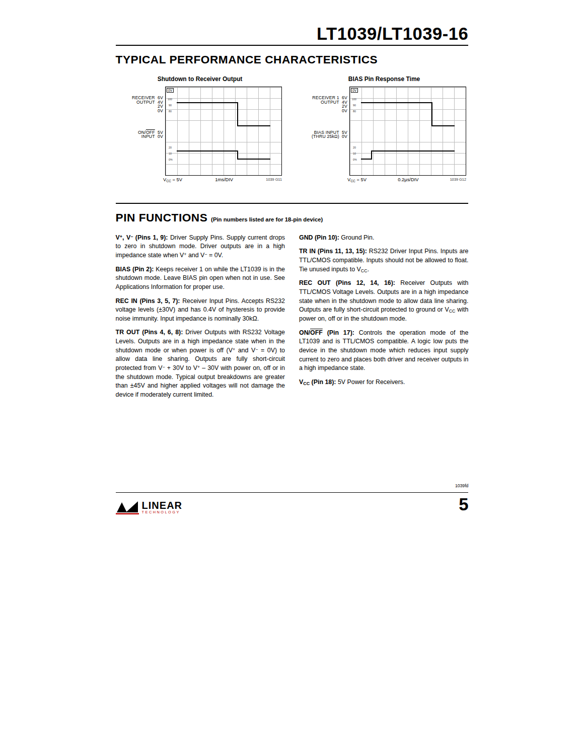LT1039/LT1039-16
TYPICAL PERFORMANCE CHARACTERISTICS
Shutdown to Receiver Output
RECEIVER 6V
OUTPUT 4V
2V
0V
ON/OFF 5V
INPUT 0V
0V 100 90 80 20 10 0%
VCC = 5V 1ms/DIV 1039 G11
BIAS Pin Response Time
RECEIVER 1 6V
OUTPUT 4V
2V
0V
BIAS INPUT 5V
(THRU 25kΩ) 0V
0V 100 90 80 20 10 0%
VCC = 5V 0.2µs/DIV 1039 G12
PIN FUNCTIONS (Pin numbers listed are for 18-pin device)
V+, V− (Pins 1, 9): Driver Supply Pins. Supply current drops to zero in shutdown mode. Driver outputs are in a high impedance state when V+ and V− = 0V.
BIAS (Pin 2): Keeps receiver 1 on while the LT1039 is in the shutdown mode. Leave BIAS pin open when not in use. See Applications Information for proper use.
REC IN (Pins 3, 5, 7): Receiver Input Pins. Accepts RS232 voltage levels (±30V) and has 0.4V of hysteresis to provide noise immunity. Input impedance is nominally 30kΩ.
TR OUT (Pins 4, 6, 8): Driver Outputs with RS232 Voltage Levels. Outputs are in a high impedance state when in the shutdown mode or when power is off (V+ and V− = 0V) to allow data line sharing. Outputs are fully short-circuit protected from V− + 30V to V+ – 30V with power on, off or in the shutdown mode. Typical output breakdowns are greater than ±45V and higher applied voltages will not damage the device if moderately current limited.
GND (Pin 10): Ground Pin.
TR IN (Pins 11, 13, 15): RS232 Driver Input Pins. Inputs are TTL/CMOS compatible. Inputs should not be allowed to float. Tie unused inputs to VCC.
REC OUT (Pins 12, 14, 16): Receiver Outputs with TTL/CMOS Voltage Levels. Outputs are in a high impedance state when in the shutdown mode to allow data line sharing. Outputs are fully short-circuit protected to ground or VCC with power on, off or in the shutdown mode.
ON/OFF (Pin 17): Controls the operation mode of the LT1039 and is TTL/CMOS compatible. A logic low puts the device in the shutdown mode which reduces input supply current to zero and places both driver and receiver outputs in a high impedance state.
VCC (Pin 18): 5V Power for Receivers.
1039fd
LINEAR
TECHNOLOGY
5